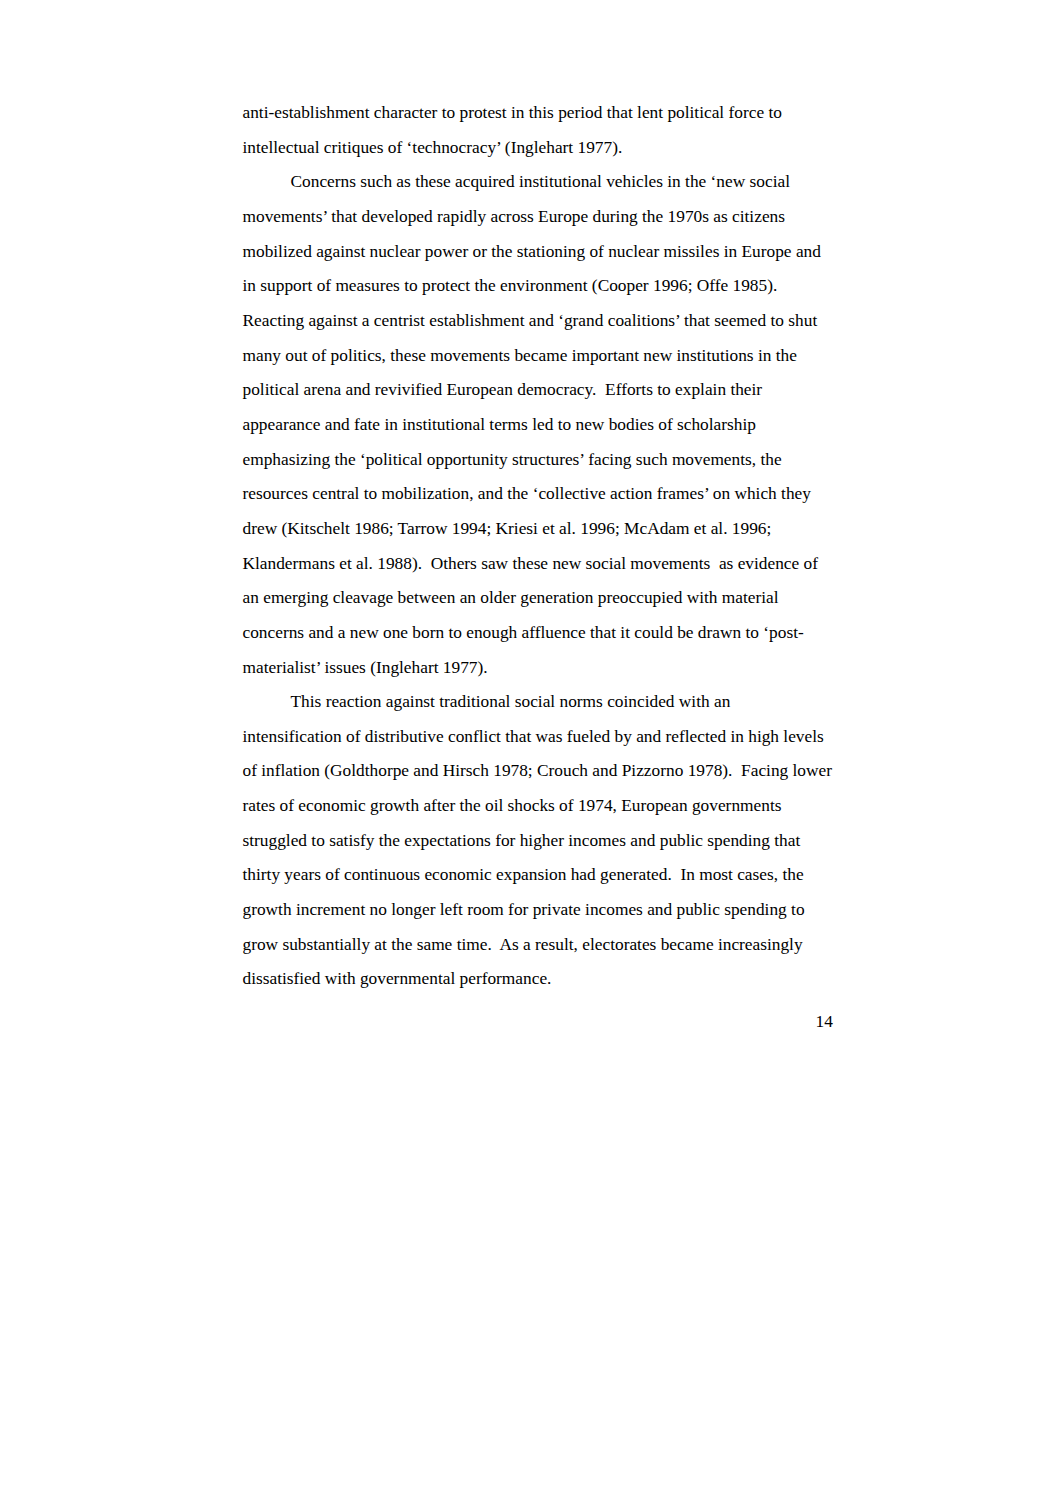anti-establishment character to protest in this period that lent political force to intellectual critiques of ‘technocracy’ (Inglehart 1977).
Concerns such as these acquired institutional vehicles in the ‘new social movements’ that developed rapidly across Europe during the 1970s as citizens mobilized against nuclear power or the stationing of nuclear missiles in Europe and in support of measures to protect the environment (Cooper 1996; Offe 1985). Reacting against a centrist establishment and ‘grand coalitions’ that seemed to shut many out of politics, these movements became important new institutions in the political arena and revivified European democracy. Efforts to explain their appearance and fate in institutional terms led to new bodies of scholarship emphasizing the ‘political opportunity structures’ facing such movements, the resources central to mobilization, and the ‘collective action frames’ on which they drew (Kitschelt 1986; Tarrow 1994; Kriesi et al. 1996; McAdam et al. 1996; Klandermans et al. 1988). Others saw these new social movements as evidence of an emerging cleavage between an older generation preoccupied with material concerns and a new one born to enough affluence that it could be drawn to ‘post-materialist’ issues (Inglehart 1977).
This reaction against traditional social norms coincided with an intensification of distributive conflict that was fueled by and reflected in high levels of inflation (Goldthorpe and Hirsch 1978; Crouch and Pizzorno 1978). Facing lower rates of economic growth after the oil shocks of 1974, European governments struggled to satisfy the expectations for higher incomes and public spending that thirty years of continuous economic expansion had generated. In most cases, the growth increment no longer left room for private incomes and public spending to grow substantially at the same time. As a result, electorates became increasingly dissatisfied with governmental performance.
14